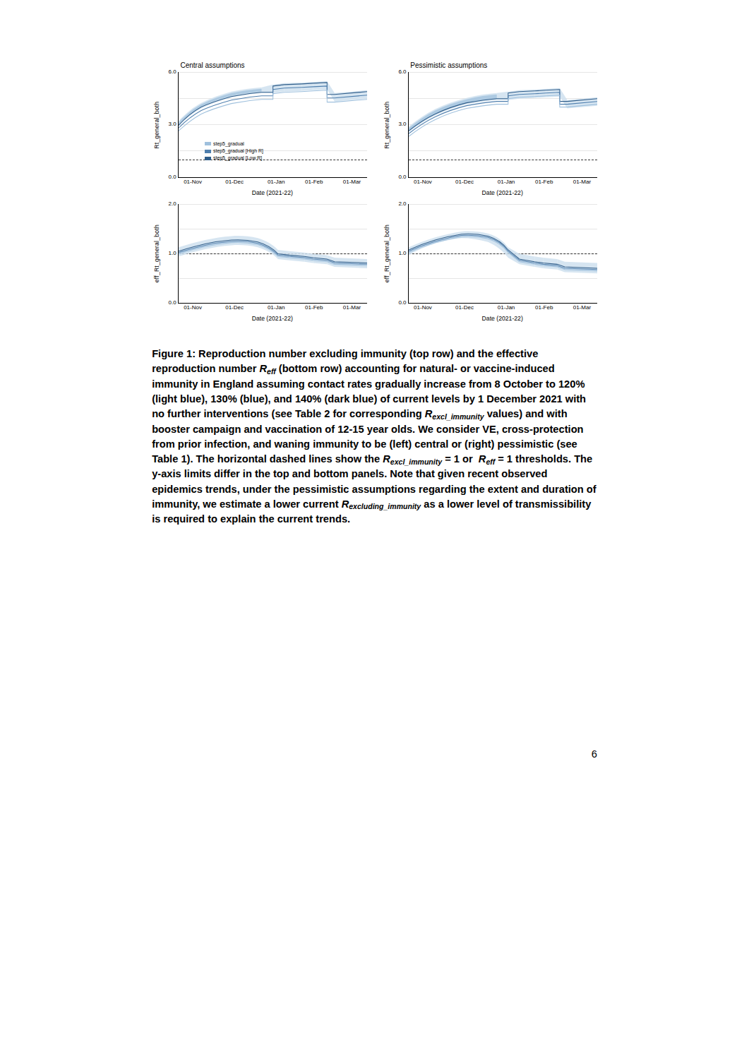Central assumptions
Rt_general_both
6.0 3.0 0.0
step5_gradual
step5_gradual [High R]
step5_gradual [Low R]
01-Nov 01-Dec 01-Jan 01-Feb 01-Mar
Date (2021-22)
Pessimistic assumptions
Rt_general_both
6.0 3.0 0.0
01-Nov 01-Dec 01-Jan 01-Feb 01-Mar
Date (2021-22)
eff_Rt_general_both
2.0 1.0 0.0
01-Nov 01-Dec 01-Jan 01-Feb 01-Mar
Date (2021-22)
eff_Rt_general_both
2.0 1.0 0.0
01-Nov 01-Dec 01-Jan 01-Feb 01-Mar
Date (2021-22)
Figure 1: Reproduction number excluding immunity (top row) and the effective reproduction number Reff (bottom row) accounting for natural- or vaccine-induced immunity in England assuming contact rates gradually increase from 8 October to 120% (light blue), 130% (blue), and 140% (dark blue) of current levels by 1 December 2021 with no further interventions (see Table 2 for corresponding Rexcl_immunity values) and with booster campaign and vaccination of 12-15 year olds. We consider VE, cross-protection from prior infection, and waning immunity to be (left) central or (right) pessimistic (see Table 1). The horizontal dashed lines show the Rexcl_immunity = 1 or Reff = 1 thresholds. The y-axis limits differ in the top and bottom panels. Note that given recent observed epidemics trends, under the pessimistic assumptions regarding the extent and duration of immunity, we estimate a lower current Rexcluding_immunity as a lower level of transmissibility is required to explain the current trends.
6